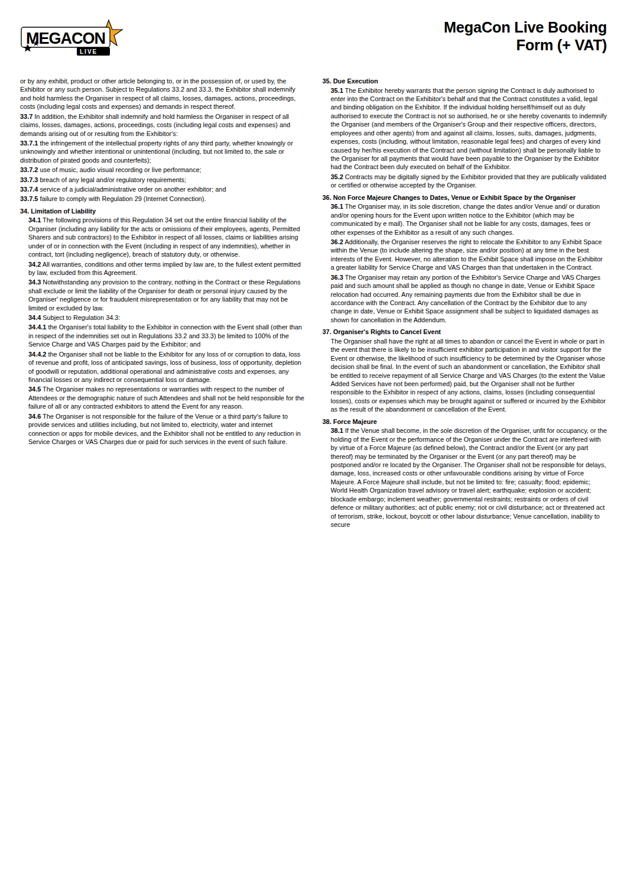MEGACON LIVE
MegaCon Live Booking
Form (+ VAT)
or by any exhibit, product or other article belonging to, or in the possession of, or used by, the Exhibitor or any such person. Subject to Regulations 33.2 and 33.3, the Exhibitor shall indemnify and hold harmless the Organiser in respect of all claims, losses, damages, actions, proceedings, costs (including legal costs and expenses) and demands in respect thereof.
33.7 In addition, the Exhibitor shall indemnify and hold harmless the Organiser in respect of all claims, losses, damages, actions, proceedings, costs (including legal costs and expenses) and demands arising out of or resulting from the Exhibitor's:
33.7.1 the infringement of the intellectual property rights of any third party, whether knowingly or unknowingly and whether intentional or unintentional (including, but not limited to, the sale or distribution of pirated goods and counterfeits);
33.7.2 use of music, audio visual recording or live performance;
33.7.3 breach of any legal and/or regulatory requirements;
33.7.4 service of a judicial/administrative order on another exhibitor; and
33.7.5 failure to comply with Regulation 29 (Internet Connection).
34. Limitation of Liability
34.1 The following provisions of this Regulation 34 set out the entire financial liability of the Organiser (including any liability for the acts or omissions of their employees, agents, Permitted Sharers and sub contractors) to the Exhibitor in respect of all losses, claims or liabilities arising under of or in connection with the Event (including in respect of any indemnities), whether in contract, tort (including negligence), breach of statutory duty, or otherwise.
34.2 All warranties, conditions and other terms implied by law are, to the fullest extent permitted by law, excluded from this Agreement.
34.3 Notwithstanding any provision to the contrary, nothing in the Contract or these Regulations shall exclude or limit the liability of the Organiser for death or personal injury caused by the Organiser' negligence or for fraudulent misrepresentation or for any liability that may not be limited or excluded by law.
34.4 Subject to Regulation 34.3:
34.4.1 the Organiser's total liability to the Exhibitor in connection with the Event shall (other than in respect of the indemnities set out in Regulations 33.2 and 33.3) be limited to 100% of the Service Charge and VAS Charges paid by the Exhibitor; and
34.4.2 the Organiser shall not be liable to the Exhibitor for any loss of or corruption to data, loss of revenue and profit, loss of anticipated savings, loss of business, loss of opportunity, depletion of goodwill or reputation, additional operational and administrative costs and expenses, any financial losses or any indirect or consequential loss or damage.
34.5 The Organiser makes no representations or warranties with respect to the number of Attendees or the demographic nature of such Attendees and shall not be held responsible for the failure of all or any contracted exhibitors to attend the Event for any reason.
34.6 The Organiser is not responsible for the failure of the Venue or a third party's failure to provide services and utilities including, but not limited to, electricity, water and internet connection or apps for mobile devices, and the Exhibitor shall not be entitled to any reduction in Service Charges or VAS Charges due or paid for such services in the event of such failure.
35. Due Execution
35.1 The Exhibitor hereby warrants that the person signing the Contract is duly authorised to enter into the Contract on the Exhibitor's behalf and that the Contract constitutes a valid, legal and binding obligation on the Exhibitor. If the individual holding herself/himself out as duly authorised to execute the Contract is not so authorised, he or she hereby covenants to indemnify the Organiser (and members of the Organiser's Group and their respective officers, directors, employees and other agents) from and against all claims, losses, suits, damages, judgments, expenses, costs (including, without limitation, reasonable legal fees) and charges of every kind caused by her/his execution of the Contract and (without limitation) shall be personally liable to the Organiser for all payments that would have been payable to the Organiser by the Exhibitor had the Contract been duly executed on behalf of the Exhibitor.
35.2 Contracts may be digitally signed by the Exhibitor provided that they are publically validated or certified or otherwise accepted by the Organiser.
36. Non Force Majeure Changes to Dates, Venue or Exhibit Space by the Organiser
36.1 The Organiser may, in its sole discretion, change the dates and/or Venue and/ or duration and/or opening hours for the Event upon written notice to the Exhibitor (which may be communicated by e mail). The Organiser shall not be liable for any costs, damages, fees or other expenses of the Exhibitor as a result of any such changes.
36.2 Additionally, the Organiser reserves the right to relocate the Exhibitor to any Exhibit Space within the Venue (to include altering the shape, size and/or position) at any time in the best interests of the Event. However, no alteration to the Exhibit Space shall impose on the Exhibitor a greater liability for Service Charge and VAS Charges than that undertaken in the Contract.
36.3 The Organiser may retain any portion of the Exhibitor's Service Charge and VAS Charges paid and such amount shall be applied as though no change in date, Venue or Exhibit Space relocation had occurred. Any remaining payments due from the Exhibitor shall be due in accordance with the Contract. Any cancellation of the Contract by the Exhibitor due to any change in date, Venue or Exhibit Space assignment shall be subject to liquidated damages as shown for cancellation in the Addendum.
37. Organiser's Rights to Cancel Event
The Organiser shall have the right at all times to abandon or cancel the Event in whole or part in the event that there is likely to be insufficient exhibitor participation in and visitor support for the Event or otherwise, the likelihood of such insufficiency to be determined by the Organiser whose decision shall be final. In the event of such an abandonment or cancellation, the Exhibitor shall be entitled to receive repayment of all Service Charge and VAS Charges (to the extent the Value Added Services have not been performed) paid, but the Organiser shall not be further responsible to the Exhibitor in respect of any actions, claims, losses (including consequential losses), costs or expenses which may be brought against or suffered or incurred by the Exhibitor as the result of the abandonment or cancellation of the Event.
38. Force Majeure
38.1 If the Venue shall become, in the sole discretion of the Organiser, unfit for occupancy, or the holding of the Event or the performance of the Organiser under the Contract are interfered with by virtue of a Force Majeure (as defined below), the Contract and/or the Event (or any part thereof) may be terminated by the Organiser or the Event (or any part thereof) may be postponed and/or re located by the Organiser. The Organiser shall not be responsible for delays, damage, loss, increased costs or other unfavourable conditions arising by virtue of Force Majeure. A Force Majeure shall include, but not be limited to: fire; casualty; flood; epidemic; World Health Organization travel advisory or travel alert; earthquake; explosion or accident; blockade embargo; inclement weather; governmental restraints; restraints or orders of civil defence or military authorities; act of public enemy; riot or civil disturbance; act or threatened act of terrorism, strike, lockout, boycott or other labour disturbance; Venue cancellation, inability to secure